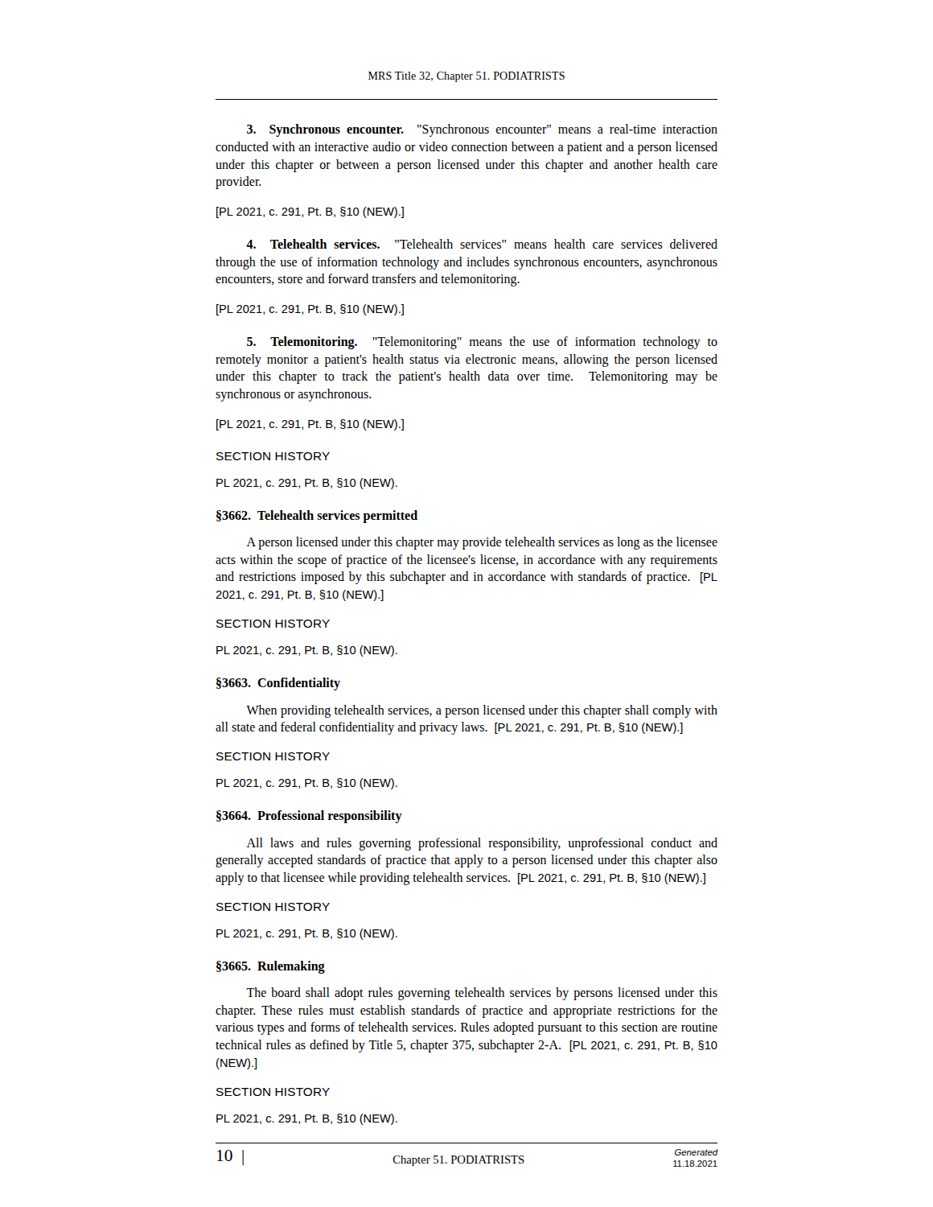MRS Title 32, Chapter 51. PODIATRISTS
3. Synchronous encounter. "Synchronous encounter" means a real-time interaction conducted with an interactive audio or video connection between a patient and a person licensed under this chapter or between a person licensed under this chapter and another health care provider.
[PL 2021, c. 291, Pt. B, §10 (NEW).]
4. Telehealth services. "Telehealth services" means health care services delivered through the use of information technology and includes synchronous encounters, asynchronous encounters, store and forward transfers and telemonitoring.
[PL 2021, c. 291, Pt. B, §10 (NEW).]
5. Telemonitoring. "Telemonitoring" means the use of information technology to remotely monitor a patient's health status via electronic means, allowing the person licensed under this chapter to track the patient's health data over time. Telemonitoring may be synchronous or asynchronous.
[PL 2021, c. 291, Pt. B, §10 (NEW).]
SECTION HISTORY
PL 2021, c. 291, Pt. B, §10 (NEW).
§3662. Telehealth services permitted
A person licensed under this chapter may provide telehealth services as long as the licensee acts within the scope of practice of the licensee's license, in accordance with any requirements and restrictions imposed by this subchapter and in accordance with standards of practice. [PL 2021, c. 291, Pt. B, §10 (NEW).]
SECTION HISTORY
PL 2021, c. 291, Pt. B, §10 (NEW).
§3663. Confidentiality
When providing telehealth services, a person licensed under this chapter shall comply with all state and federal confidentiality and privacy laws. [PL 2021, c. 291, Pt. B, §10 (NEW).]
SECTION HISTORY
PL 2021, c. 291, Pt. B, §10 (NEW).
§3664. Professional responsibility
All laws and rules governing professional responsibility, unprofessional conduct and generally accepted standards of practice that apply to a person licensed under this chapter also apply to that licensee while providing telehealth services. [PL 2021, c. 291, Pt. B, §10 (NEW).]
SECTION HISTORY
PL 2021, c. 291, Pt. B, §10 (NEW).
§3665. Rulemaking
The board shall adopt rules governing telehealth services by persons licensed under this chapter. These rules must establish standards of practice and appropriate restrictions for the various types and forms of telehealth services. Rules adopted pursuant to this section are routine technical rules as defined by Title 5, chapter 375, subchapter 2-A. [PL 2021, c. 291, Pt. B, §10 (NEW).]
SECTION HISTORY
PL 2021, c. 291, Pt. B, §10 (NEW).
10 |
Chapter 51. PODIATRISTS
Generated
11.18.2021